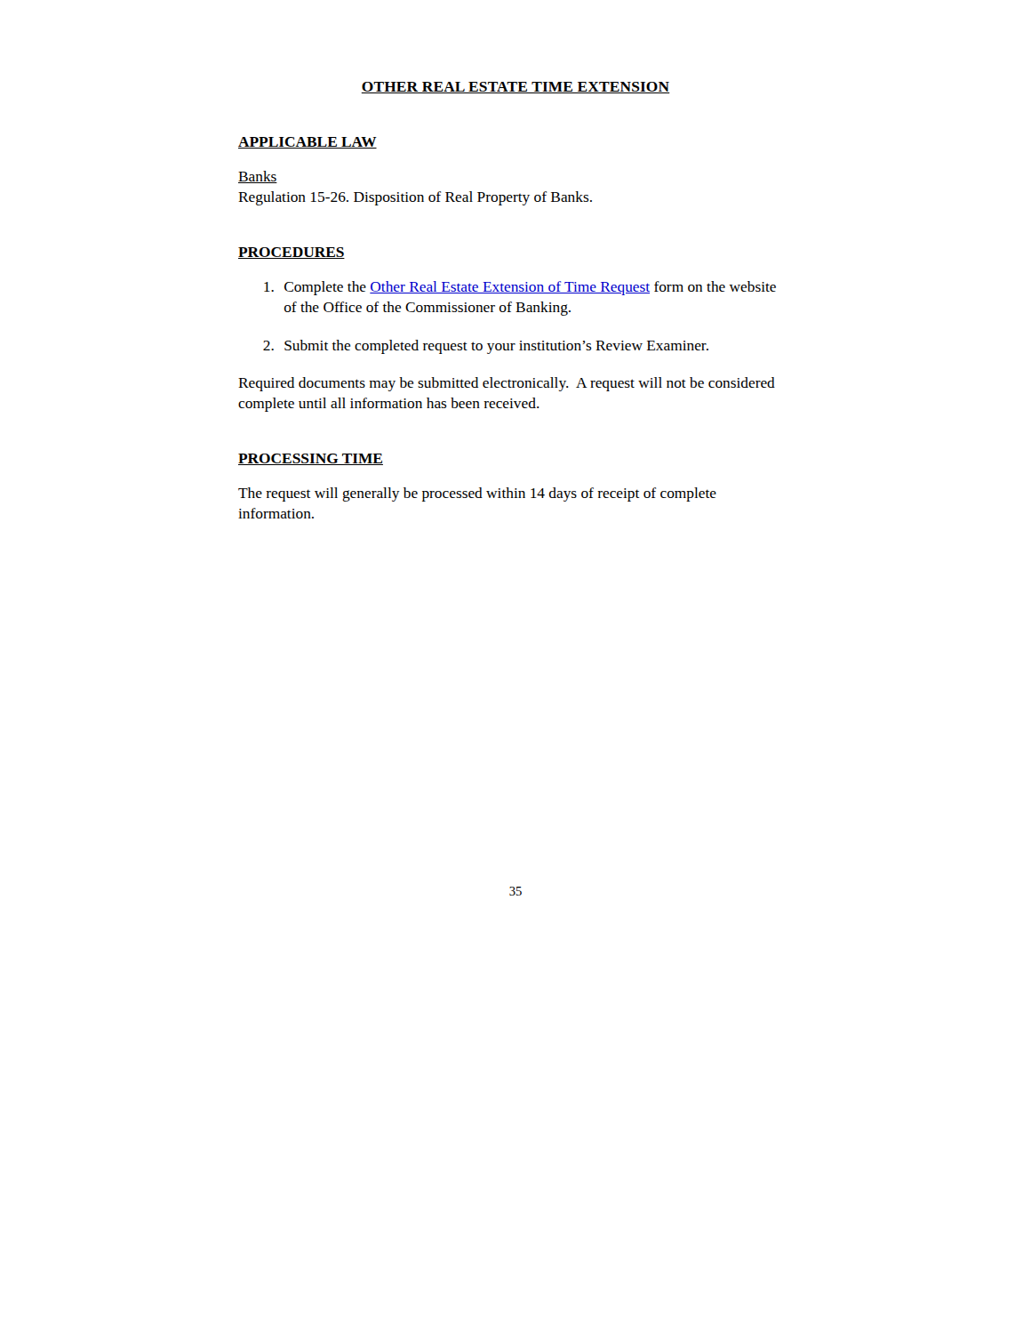OTHER REAL ESTATE TIME EXTENSION
APPLICABLE LAW
Banks
Regulation 15-26. Disposition of Real Property of Banks.
PROCEDURES
Complete the Other Real Estate Extension of Time Request form on the website of the Office of the Commissioner of Banking.
Submit the completed request to your institution’s Review Examiner.
Required documents may be submitted electronically. A request will not be considered complete until all information has been received.
PROCESSING TIME
The request will generally be processed within 14 days of receipt of complete information.
35